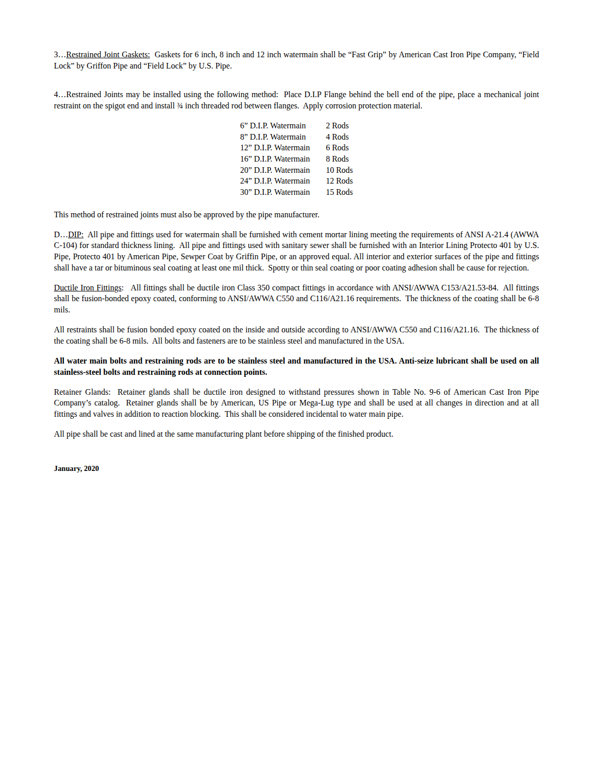3…Restrained Joint Gaskets: Gaskets for 6 inch, 8 inch and 12 inch watermain shall be “Fast Grip” by American Cast Iron Pipe Company, “Field Lock” by Griffon Pipe and “Field Lock” by U.S. Pipe.
4…Restrained Joints may be installed using the following method: Place D.I.P Flange behind the bell end of the pipe, place a mechanical joint restraint on the spigot end and install ¾ inch threaded rod between flanges. Apply corrosion protection material.
| 6” D.I.P. Watermain | 2 Rods |
| 8” D.I.P. Watermain | 4 Rods |
| 12” D.I.P. Watermain | 6 Rods |
| 16” D.I.P. Watermain | 8 Rods |
| 20” D.I.P. Watermain | 10 Rods |
| 24” D.I.P. Watermain | 12 Rods |
| 30” D.I.P. Watermain | 15 Rods |
This method of restrained joints must also be approved by the pipe manufacturer.
D…DIP: All pipe and fittings used for watermain shall be furnished with cement mortar lining meeting the requirements of ANSI A-21.4 (AWWA C-104) for standard thickness lining. All pipe and fittings used with sanitary sewer shall be furnished with an Interior Lining Protecto 401 by U.S. Pipe, Protecto 401 by American Pipe, Sewper Coat by Griffin Pipe, or an approved equal. All interior and exterior surfaces of the pipe and fittings shall have a tar or bituminous seal coating at least one mil thick. Spotty or thin seal coating or poor coating adhesion shall be cause for rejection.
Ductile Iron Fittings: All fittings shall be ductile iron Class 350 compact fittings in accordance with ANSI/AWWA C153/A21.53-84. All fittings shall be fusion-bonded epoxy coated, conforming to ANSI/AWWA C550 and C116/A21.16 requirements. The thickness of the coating shall be 6-8 mils.
All restraints shall be fusion bonded epoxy coated on the inside and outside according to ANSI/AWWA C550 and C116/A21.16. The thickness of the coating shall be 6-8 mils. All bolts and fasteners are to be stainless steel and manufactured in the USA.
All water main bolts and restraining rods are to be stainless steel and manufactured in the USA. Anti-seize lubricant shall be used on all stainless-steel bolts and restraining rods at connection points.
Retainer Glands: Retainer glands shall be ductile iron designed to withstand pressures shown in Table No. 9-6 of American Cast Iron Pipe Company’s catalog. Retainer glands shall be by American, US Pipe or Mega-Lug type and shall be used at all changes in direction and at all fittings and valves in addition to reaction blocking. This shall be considered incidental to water main pipe.
All pipe shall be cast and lined at the same manufacturing plant before shipping of the finished product.
January, 2020